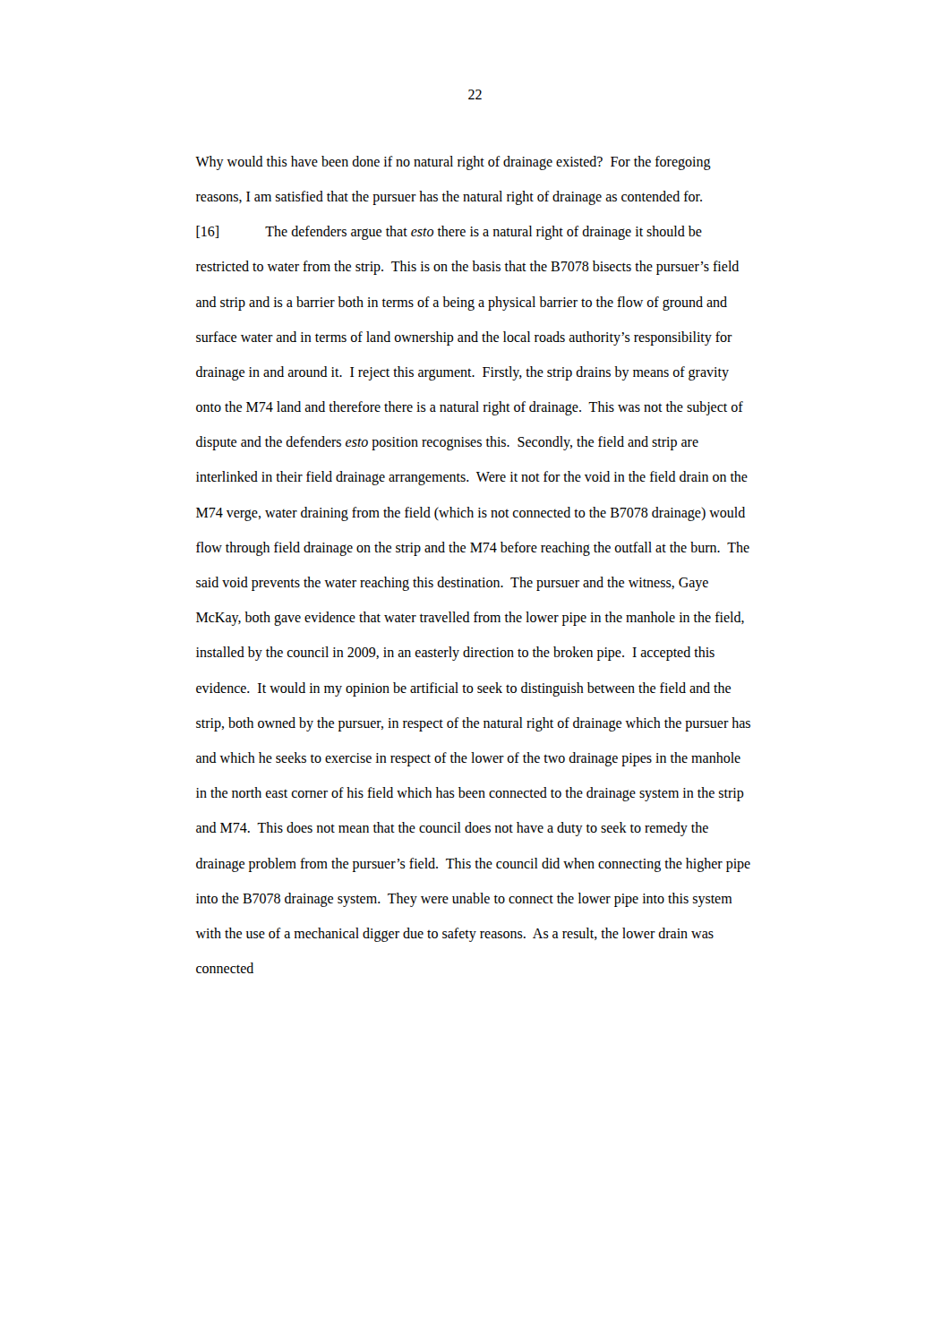22
Why would this have been done if no natural right of drainage existed? For the foregoing reasons, I am satisfied that the pursuer has the natural right of drainage as contended for.
[16] The defenders argue that esto there is a natural right of drainage it should be restricted to water from the strip. This is on the basis that the B7078 bisects the pursuer’s field and strip and is a barrier both in terms of a being a physical barrier to the flow of ground and surface water and in terms of land ownership and the local roads authority’s responsibility for drainage in and around it. I reject this argument. Firstly, the strip drains by means of gravity onto the M74 land and therefore there is a natural right of drainage. This was not the subject of dispute and the defenders esto position recognises this. Secondly, the field and strip are interlinked in their field drainage arrangements. Were it not for the void in the field drain on the M74 verge, water draining from the field (which is not connected to the B7078 drainage) would flow through field drainage on the strip and the M74 before reaching the outfall at the burn. The said void prevents the water reaching this destination. The pursuer and the witness, Gaye McKay, both gave evidence that water travelled from the lower pipe in the manhole in the field, installed by the council in 2009, in an easterly direction to the broken pipe. I accepted this evidence. It would in my opinion be artificial to seek to distinguish between the field and the strip, both owned by the pursuer, in respect of the natural right of drainage which the pursuer has and which he seeks to exercise in respect of the lower of the two drainage pipes in the manhole in the north east corner of his field which has been connected to the drainage system in the strip and M74. This does not mean that the council does not have a duty to seek to remedy the drainage problem from the pursuer’s field. This the council did when connecting the higher pipe into the B7078 drainage system. They were unable to connect the lower pipe into this system with the use of a mechanical digger due to safety reasons. As a result, the lower drain was connected